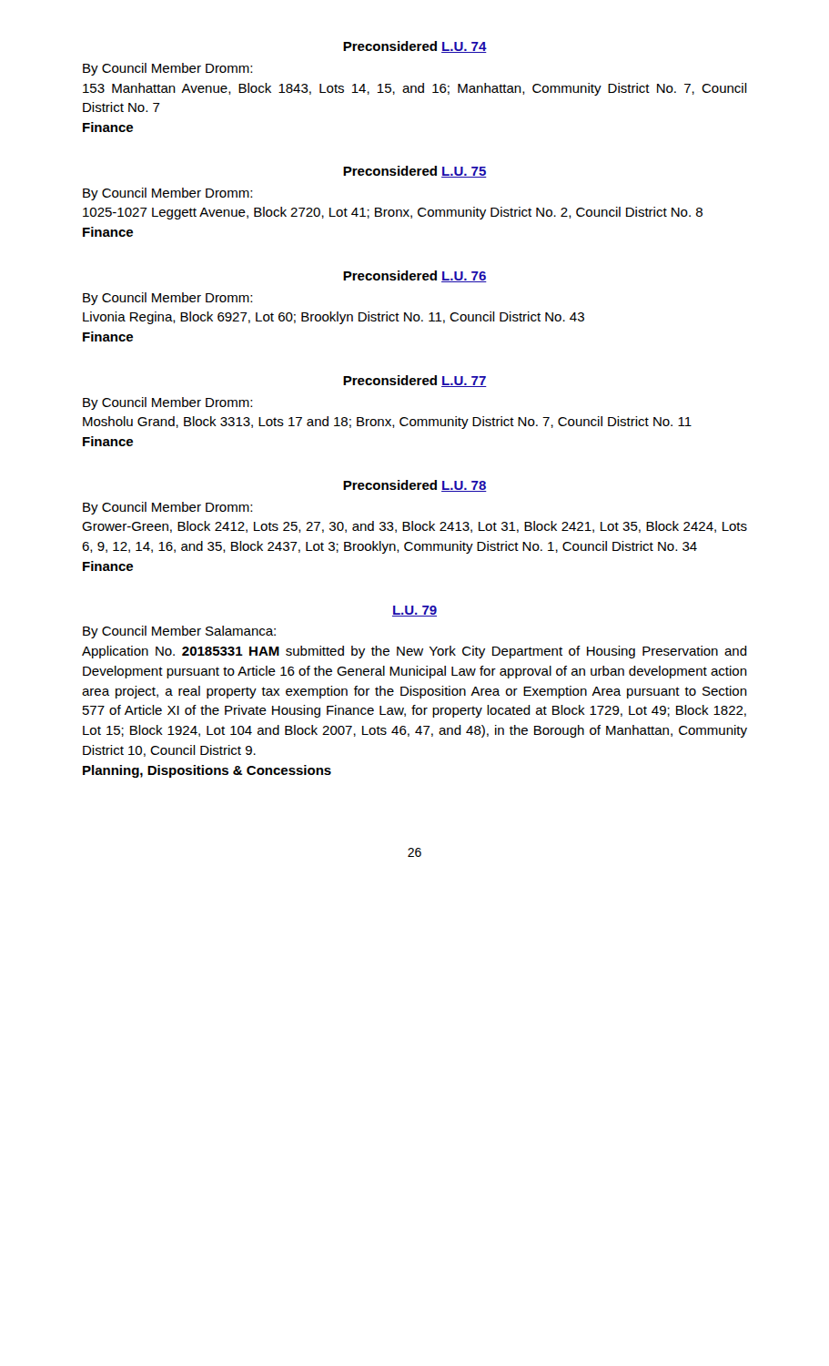Preconsidered L.U. 74
By Council Member Dromm:
153 Manhattan Avenue, Block 1843, Lots 14, 15, and 16; Manhattan, Community District No. 7, Council District No. 7
Finance
Preconsidered L.U. 75
By Council Member Dromm:
1025-1027 Leggett Avenue, Block 2720, Lot 41; Bronx, Community District No. 2, Council District No. 8
Finance
Preconsidered L.U. 76
By Council Member Dromm:
Livonia Regina, Block 6927, Lot 60; Brooklyn District No. 11, Council District No. 43
Finance
Preconsidered L.U. 77
By Council Member Dromm:
Mosholu Grand, Block 3313, Lots 17 and 18; Bronx, Community District No. 7, Council District No. 11
Finance
Preconsidered L.U. 78
By Council Member Dromm:
Grower-Green, Block 2412, Lots 25, 27, 30, and 33, Block 2413, Lot 31, Block 2421, Lot 35, Block 2424, Lots 6, 9, 12, 14, 16, and 35, Block 2437, Lot 3; Brooklyn, Community District No. 1, Council District No. 34
Finance
L.U. 79
By Council Member Salamanca:
Application No. 20185331 HAM submitted by the New York City Department of Housing Preservation and Development pursuant to Article 16 of the General Municipal Law for approval of an urban development action area project, a real property tax exemption for the Disposition Area or Exemption Area pursuant to Section 577 of Article XI of the Private Housing Finance Law, for property located at Block 1729, Lot 49; Block 1822, Lot 15; Block 1924, Lot 104 and Block 2007, Lots 46, 47, and 48), in the Borough of Manhattan, Community District 10, Council District 9.
Planning, Dispositions & Concessions
26